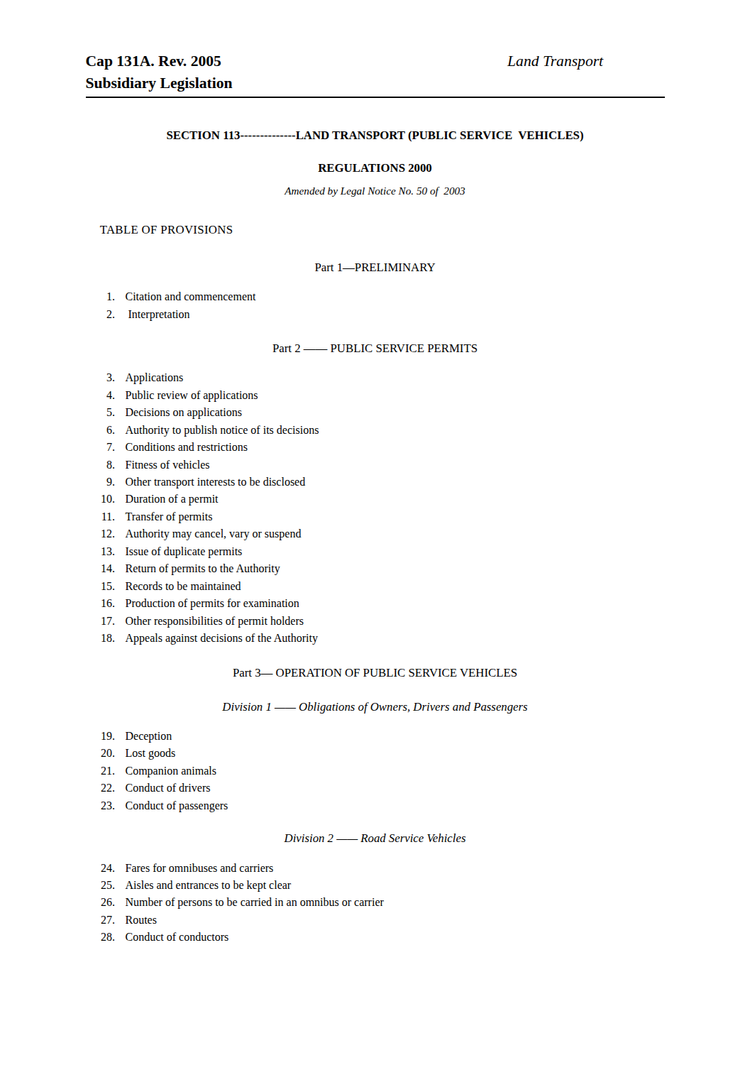Cap 131A. Rev. 2005 Land Transport
Subsidiary Legislation
SECTION 113--------------LAND TRANSPORT (PUBLIC SERVICE VEHICLES)
REGULATIONS 2000
Amended by Legal Notice No. 50 of 2003
TABLE OF PROVISIONS
Part 1—PRELIMINARY
1. Citation and commencement
2. Interpretation
Part 2 —— PUBLIC SERVICE PERMITS
3. Applications
4. Public review of applications
5. Decisions on applications
6. Authority to publish notice of its decisions
7. Conditions and restrictions
8. Fitness of vehicles
9. Other transport interests to be disclosed
10. Duration of a permit
11. Transfer of permits
12. Authority may cancel, vary or suspend
13. Issue of duplicate permits
14. Return of permits to the Authority
15. Records to be maintained
16. Production of permits for examination
17. Other responsibilities of permit holders
18. Appeals against decisions of the Authority
Part 3— OPERATION OF PUBLIC SERVICE VEHICLES
Division 1 —— Obligations of Owners, Drivers and Passengers
19. Deception
20. Lost goods
21. Companion animals
22. Conduct of drivers
23. Conduct of passengers
Division 2 —— Road Service Vehicles
24. Fares for omnibuses and carriers
25. Aisles and entrances to be kept clear
26. Number of persons to be carried in an omnibus or carrier
27. Routes
28. Conduct of conductors